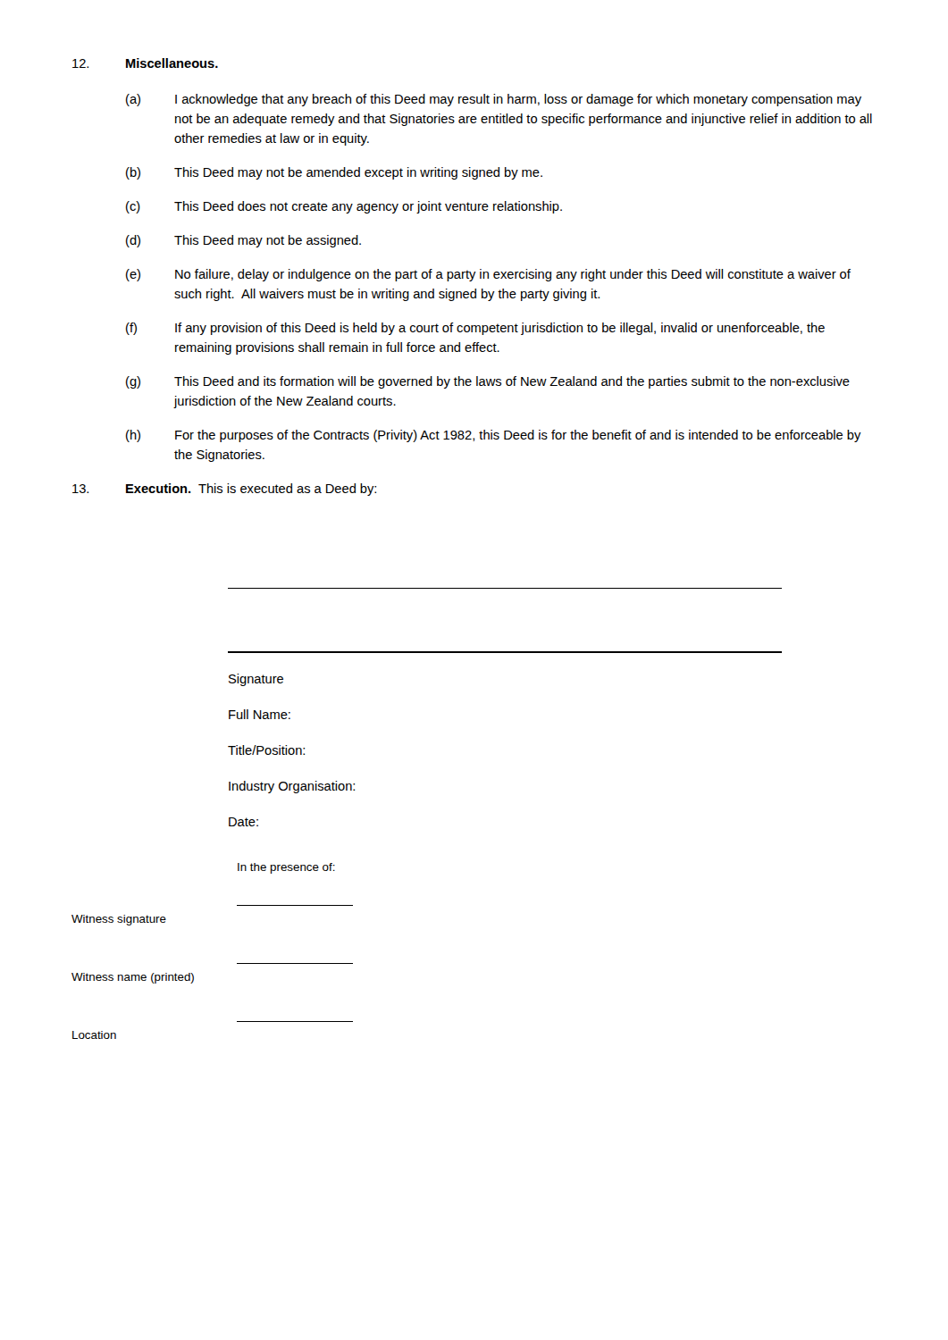12.
Miscellaneous.
(a)
I acknowledge that any breach of this Deed may result in harm, loss or damage for which monetary compensation may not be an adequate remedy and that Signatories are entitled to specific performance and injunctive relief in addition to all other remedies at law or in equity.
(b)
This Deed may not be amended except in writing signed by me.
(c)
This Deed does not create any agency or joint venture relationship.
(d)
This Deed may not be assigned.
(e)
No failure, delay or indulgence on the part of a party in exercising any right under this Deed will constitute a waiver of such right. All waivers must be in writing and signed by the party giving it.
(f)
If any provision of this Deed is held by a court of competent jurisdiction to be illegal, invalid or unenforceable, the remaining provisions shall remain in full force and effect.
(g)
This Deed and its formation will be governed by the laws of New Zealand and the parties submit to the non-exclusive jurisdiction of the New Zealand courts.
(h)
For the purposes of the Contracts (Privity) Act 1982, this Deed is for the benefit of and is intended to be enforceable by the Signatories.
13.
Execution. This is executed as a Deed by:
Signature
Full Name:
Title/Position:
Industry Organisation:
Date:
In the presence of:
Witness signature
Witness name (printed)
Location